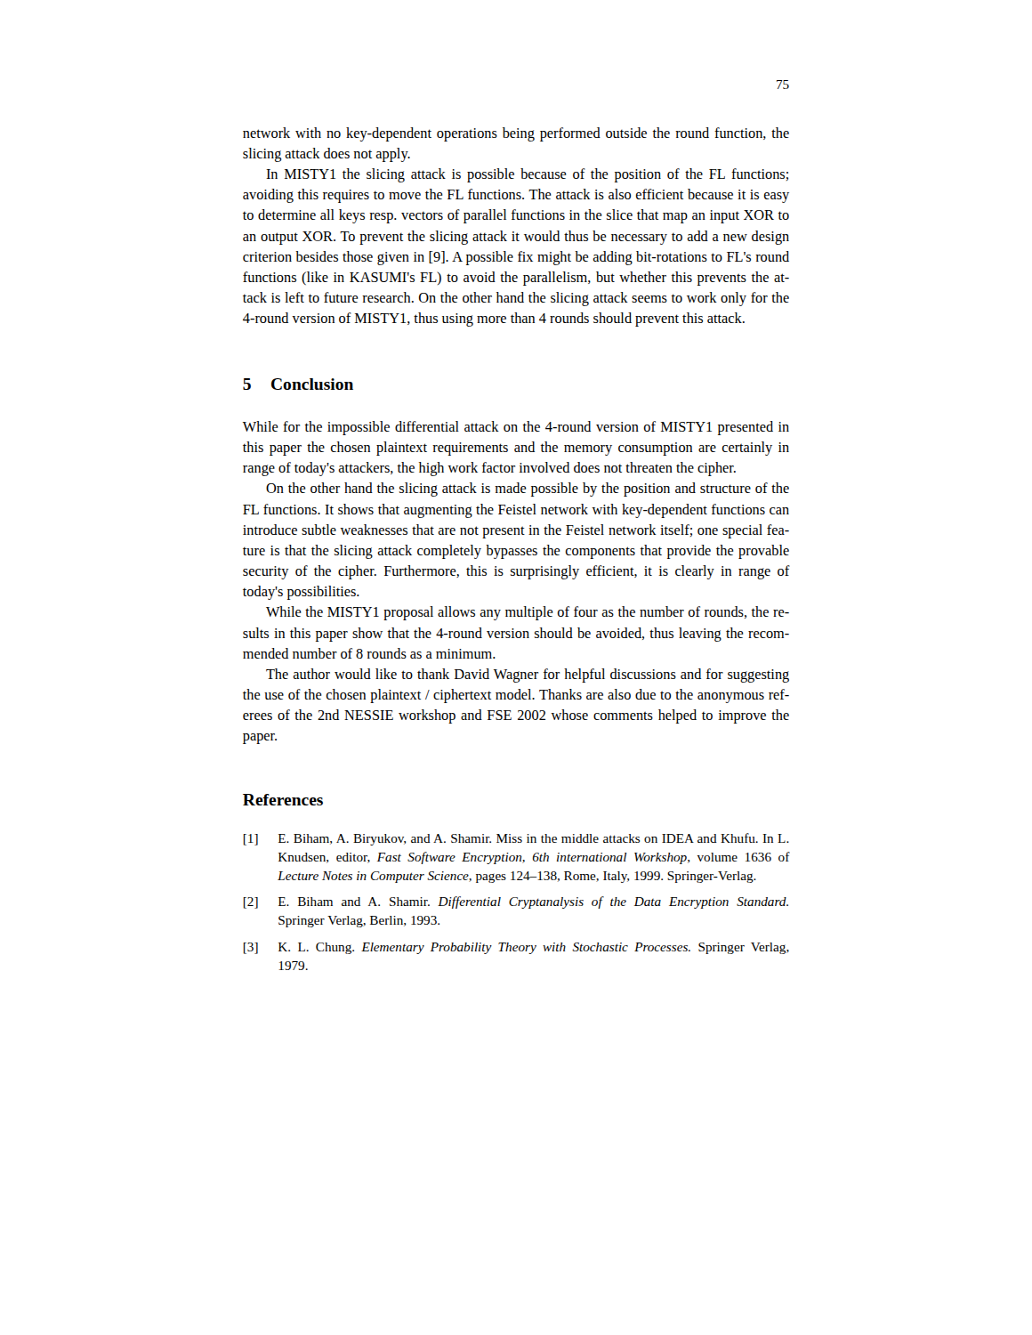75
network with no key-dependent operations being performed outside the round function, the slicing attack does not apply.
In MISTY1 the slicing attack is possible because of the position of the FL functions; avoiding this requires to move the FL functions. The attack is also efficient because it is easy to determine all keys resp. vectors of parallel functions in the slice that map an input XOR to an output XOR. To prevent the slicing attack it would thus be necessary to add a new design criterion besides those given in [9]. A possible fix might be adding bit-rotations to FL's round functions (like in KASUMI's FL) to avoid the parallelism, but whether this prevents the attack is left to future research. On the other hand the slicing attack seems to work only for the 4-round version of MISTY1, thus using more than 4 rounds should prevent this attack.
5 Conclusion
While for the impossible differential attack on the 4-round version of MISTY1 presented in this paper the chosen plaintext requirements and the memory consumption are certainly in range of today's attackers, the high work factor involved does not threaten the cipher.
On the other hand the slicing attack is made possible by the position and structure of the FL functions. It shows that augmenting the Feistel network with key-dependent functions can introduce subtle weaknesses that are not present in the Feistel network itself; one special feature is that the slicing attack completely bypasses the components that provide the provable security of the cipher. Furthermore, this is surprisingly efficient, it is clearly in range of today's possibilities.
While the MISTY1 proposal allows any multiple of four as the number of rounds, the results in this paper show that the 4-round version should be avoided, thus leaving the recommended number of 8 rounds as a minimum.
The author would like to thank David Wagner for helpful discussions and for suggesting the use of the chosen plaintext / ciphertext model. Thanks are also due to the anonymous referees of the 2nd NESSIE workshop and FSE 2002 whose comments helped to improve the paper.
References
[1] E. Biham, A. Biryukov, and A. Shamir. Miss in the middle attacks on IDEA and Khufu. In L. Knudsen, editor, Fast Software Encryption, 6th international Workshop, volume 1636 of Lecture Notes in Computer Science, pages 124–138, Rome, Italy, 1999. Springer-Verlag.
[2] E. Biham and A. Shamir. Differential Cryptanalysis of the Data Encryption Standard. Springer Verlag, Berlin, 1993.
[3] K. L. Chung. Elementary Probability Theory with Stochastic Processes. Springer Verlag, 1979.